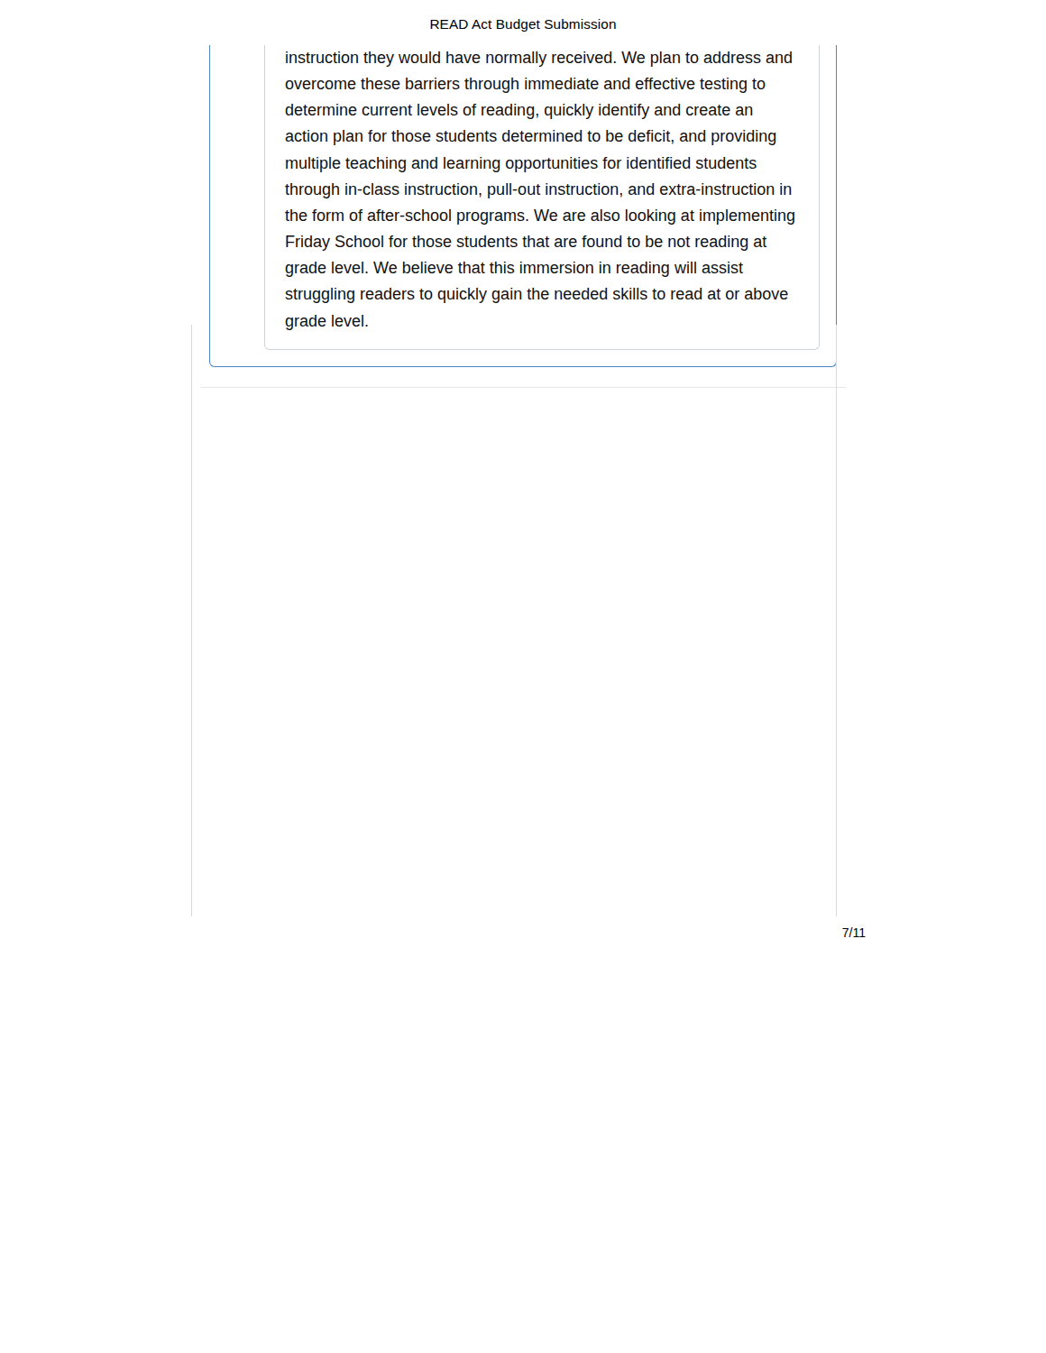READ Act Budget Submission
instruction they would have normally received. We plan to address and overcome these barriers through immediate and effective testing to determine current levels of reading, quickly identify and create an action plan for those students determined to be deficit, and providing multiple teaching and learning opportunities for identified students through in-class instruction, pull-out instruction, and extra-instruction in the form of after-school programs. We are also looking at implementing Friday School for those students that are found to be not reading at grade level. We believe that this immersion in reading will assist struggling readers to quickly gain the needed skills to read at or above grade level.
7/11